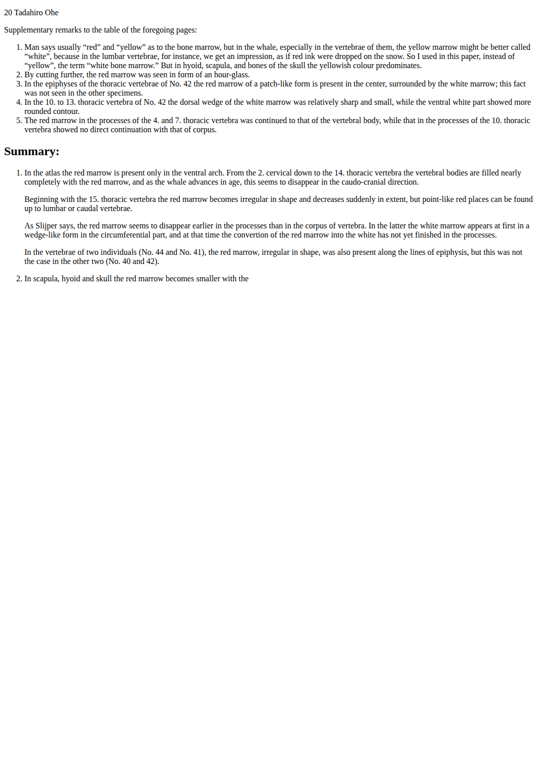20 Tadahiro Ohe
Supplementary remarks to the table of the foregoing pages:
Man says usually “red” and “yellow” as to the bone marrow, but in the whale, especially in the vertebrae of them, the yellow marrow might be better called “white”, because in the lumbar vertebrae, for instance, we get an impression, as if red ink were dropped on the snow. So I used in this paper, instead of “yellow”, the term “white bone marrow.” But in hyoid, scapula, and bones of the skull the yellowish colour predominates.
By cutting further, the red marrow was seen in form of an hour-glass.
In the epiphyses of the thoracic vertebrae of No. 42 the red marrow of a patch-like form is present in the center, surrounded by the white marrow; this fact was not seen in the other specimens.
In the 10. to 13. thoracic vertebra of No. 42 the dorsal wedge of the white marrow was relatively sharp and small, while the ventral white part showed more rounded contour.
The red marrow in the processes of the 4. and 7. thoracic vertebra was continued to that of the vertebral body, while that in the processes of the 10. thoracic vertebra showed no direct continuation with that of corpus.
Summary:
In the atlas the red marrow is present only in the ventral arch. From the 2. cervical down to the 14. thoracic vertebra the vertebral bodies are filled nearly completely with the red marrow, and as the whale advances in age, this seems to disappear in the caudo-cranial direction.
Beginning with the 15. thoracic vertebra the red marrow becomes irregular in shape and decreases suddenly in extent, but point-like red places can be found up to lumbar or caudal vertebrae.
As Slijper says, the red marrow seems to disappear earlier in the processes than in the corpus of vertebra. In the latter the white marrow appears at first in a wedge-like form in the circumferential part, and at that time the convertion of the red marrow into the white has not yet finished in the processes.
In the vertebrae of two individuals (No. 44 and No. 41), the red marrow, irregular in shape, was also present along the lines of epiphysis, but this was not the case in the other two (No. 40 and 42).
In scapula, hyoid and skull the red marrow becomes smaller with the